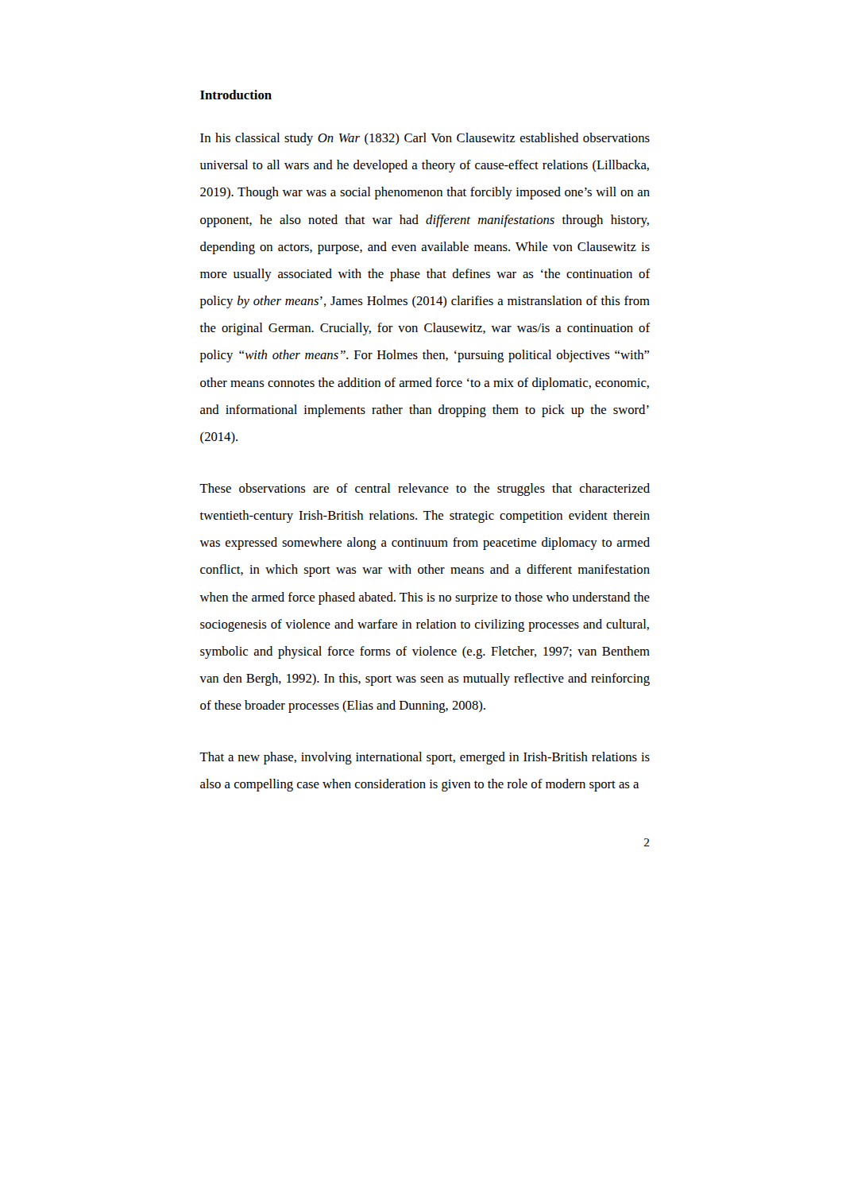Introduction
In his classical study On War (1832) Carl Von Clausewitz established observations universal to all wars and he developed a theory of cause-effect relations (Lillbacka, 2019). Though war was a social phenomenon that forcibly imposed one’s will on an opponent, he also noted that war had different manifestations through history, depending on actors, purpose, and even available means. While von Clausewitz is more usually associated with the phase that defines war as ‘the continuation of policy by other means’, James Holmes (2014) clarifies a mistranslation of this from the original German. Crucially, for von Clausewitz, war was/is a continuation of policy “with other means”. For Holmes then, ‘pursuing political objectives “with” other means connotes the addition of armed force ‘to a mix of diplomatic, economic, and informational implements rather than dropping them to pick up the sword’ (2014).
These observations are of central relevance to the struggles that characterized twentieth-century Irish-British relations. The strategic competition evident therein was expressed somewhere along a continuum from peacetime diplomacy to armed conflict, in which sport was war with other means and a different manifestation when the armed force phased abated. This is no surprize to those who understand the sociogenesis of violence and warfare in relation to civilizing processes and cultural, symbolic and physical force forms of violence (e.g. Fletcher, 1997; van Benthem van den Bergh, 1992). In this, sport was seen as mutually reflective and reinforcing of these broader processes (Elias and Dunning, 2008).
That a new phase, involving international sport, emerged in Irish-British relations is also a compelling case when consideration is given to the role of modern sport as a
2